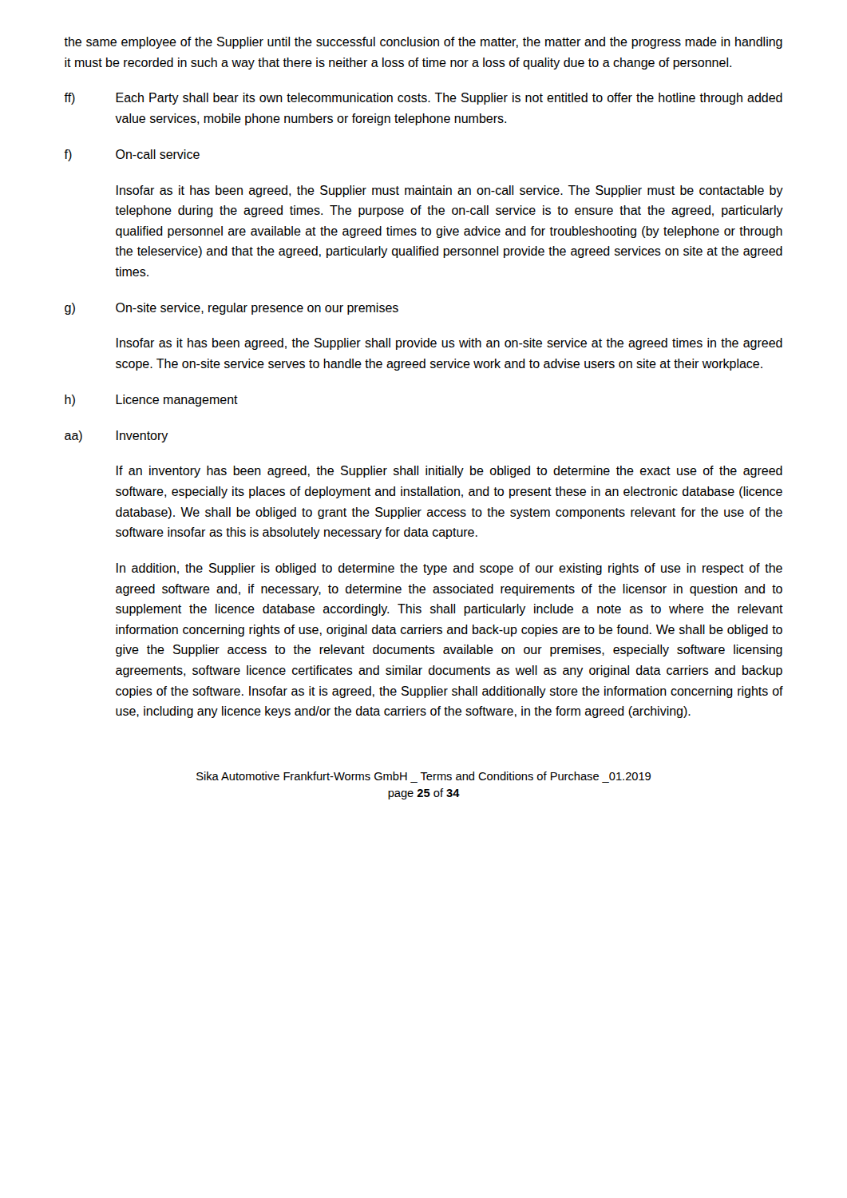the same employee of the Supplier until the successful conclusion of the matter, the matter and the progress made in handling it must be recorded in such a way that there is neither a loss of time nor a loss of quality due to a change of personnel.
ff)
Each Party shall bear its own telecommunication costs. The Supplier is not entitled to offer the hotline through added value services, mobile phone numbers or foreign telephone numbers.
f)
On-call service
Insofar as it has been agreed, the Supplier must maintain an on-call service. The Supplier must be contactable by telephone during the agreed times. The purpose of the on-call service is to ensure that the agreed, particularly qualified personnel are available at the agreed times to give advice and for troubleshooting (by telephone or through the teleservice) and that the agreed, particularly qualified personnel provide the agreed services on site at the agreed times.
g)
On-site service, regular presence on our premises
Insofar as it has been agreed, the Supplier shall provide us with an on-site service at the agreed times in the agreed scope. The on-site service serves to handle the agreed service work and to advise users on site at their workplace.
h)
Licence management
aa)
Inventory
If an inventory has been agreed, the Supplier shall initially be obliged to determine the exact use of the agreed software, especially its places of deployment and installation, and to present these in an electronic database (licence database). We shall be obliged to grant the Supplier access to the system components relevant for the use of the software insofar as this is absolutely necessary for data capture.
In addition, the Supplier is obliged to determine the type and scope of our existing rights of use in respect of the agreed software and, if necessary, to determine the associated requirements of the licensor in question and to supplement the licence database accordingly. This shall particularly include a note as to where the relevant information concerning rights of use, original data carriers and back-up copies are to be found. We shall be obliged to give the Supplier access to the relevant documents available on our premises, especially software licensing agreements, software licence certificates and similar documents as well as any original data carriers and backup copies of the software. Insofar as it is agreed, the Supplier shall additionally store the information concerning rights of use, including any licence keys and/or the data carriers of the software, in the form agreed (archiving).
Sika Automotive Frankfurt-Worms GmbH _ Terms and Conditions of Purchase _01.2019
page 25 of 34